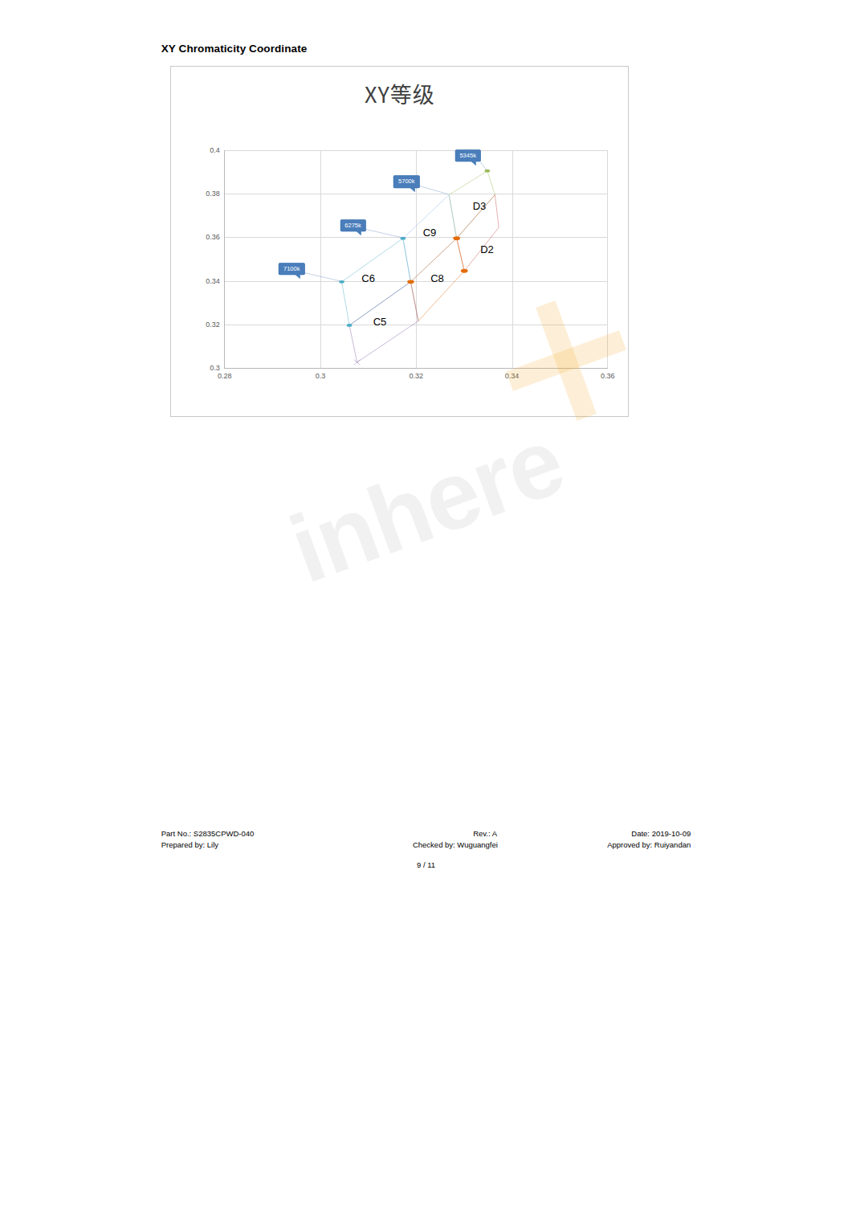XY Chromaticity Coordinate
XY等级
0.4
0.38
0.36
0.34
0.32
0.3
0.28
0.3
0.32
0.34
0.36
5345k
5700k
6275k
7100k
D3
D2
C9
C8
C6
C5
inhere
Part No.: S2835CPWD-040
Rev.: A
Date: 2019-10-09
Prepared by: Lily
Checked by: Wuguangfei
Approved by: Ruiyandan
9 / 11